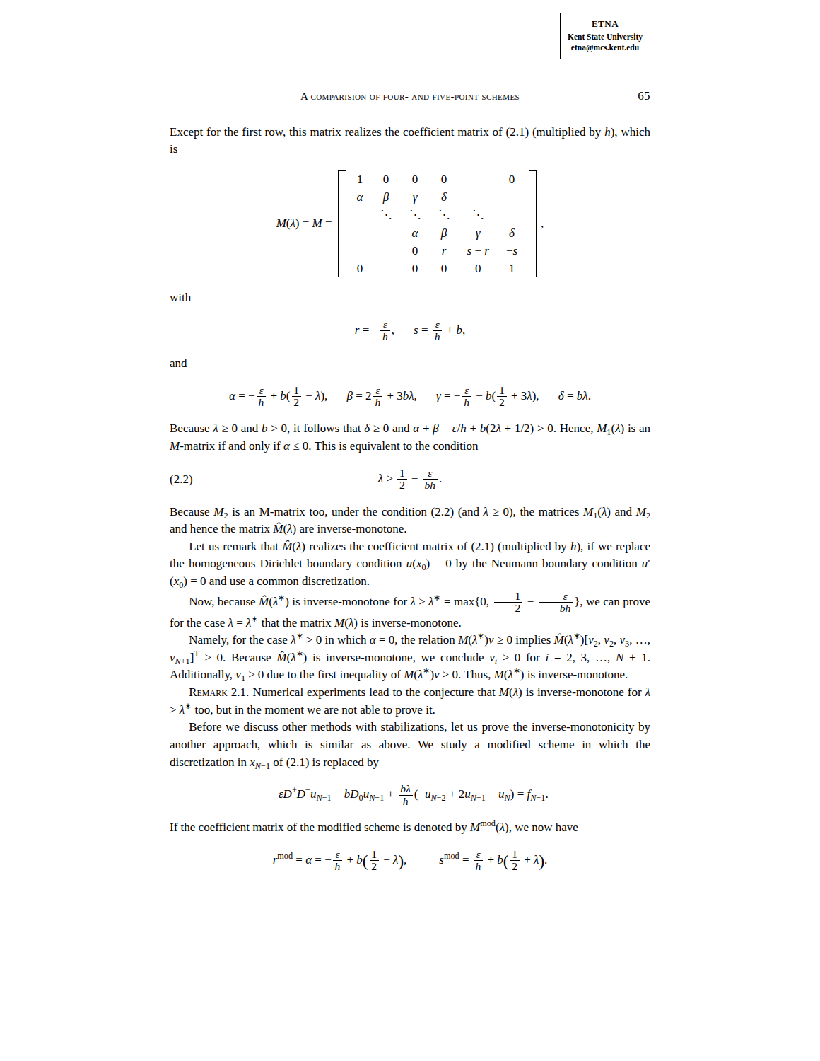ETNA
Kent State University
etna@mcs.kent.edu
A comparision of four- and five-point schemes
65
Except for the first row, this matrix realizes the coefficient matrix of (2.1) (multiplied by h), which is
M(λ) = M =
| 1 | 0 | 0 | 0 | | 0 |
| α | β | γ | δ | | |
| | ⋱ | ⋱ | ⋱ | ⋱ | |
| | | α | β | γ | δ |
| | | 0 | r | s − r | − s |
| 0 | | 0 | 0 | 0 | 1 |
,
with
r = −εh, s = εh + b,
and
α = −εh + b(12 − λ), β = 2εh + 3bλ, γ = −εh − b(12 + 3λ), δ = bλ.
Because λ ≥ 0 and b > 0, it follows that δ ≥ 0 and α + β = ε/h + b(2λ + 1/2) > 0. Hence, M1(λ) is an M-matrix if and only if α ≤ 0. This is equivalent to the condition
(2.2) λ ≥ 12 − εbh.
Because M2 is an M-matrix too, under the condition (2.2) (and λ ≥ 0), the matrices M1(λ) and M2 and hence the matrix M̂(λ) are inverse-monotone.
Let us remark that M̂(λ) realizes the coefficient matrix of (2.1) (multiplied by h), if we replace the homogeneous Dirichlet boundary condition u(x0) = 0 by the Neumann boundary condition u′(x0) = 0 and use a common discretization.
Now, because M̂(λ∗) is inverse-monotone for λ ≥ λ∗ = max{0, 12 − εbh}, we can prove for the case λ = λ∗ that the matrix M(λ) is inverse-monotone.
Namely, for the case λ∗ > 0 in which α = 0, the relation M(λ∗)v ≥ 0 implies M̂(λ∗)[v2, v2, v3, …, vN+1]T ≥ 0. Because M̂(λ∗) is inverse-monotone, we conclude vi ≥ 0 for i = 2, 3, …, N + 1. Additionally, v1 ≥ 0 due to the first inequality of M(λ∗)v ≥ 0. Thus, M(λ∗) is inverse-monotone.
Remark 2.1. Numerical experiments lead to the conjecture that M(λ) is inverse-monotone for λ > λ∗ too, but in the moment we are not able to prove it.
Before we discuss other methods with stabilizations, let us prove the inverse-monotonicity by another approach, which is similar as above. We study a modified scheme in which the discretization in xN−1 of (2.1) is replaced by
−εD+D−uN−1 − bD0uN−1 + bλ h(−uN−2 + 2uN−1 − uN) = fN−1.
If the coefficient matrix of the modified scheme is denoted by Mmod(λ), we now have
rmod = α = −εh + b(12 − λ), smod = εh + b(12 + λ).